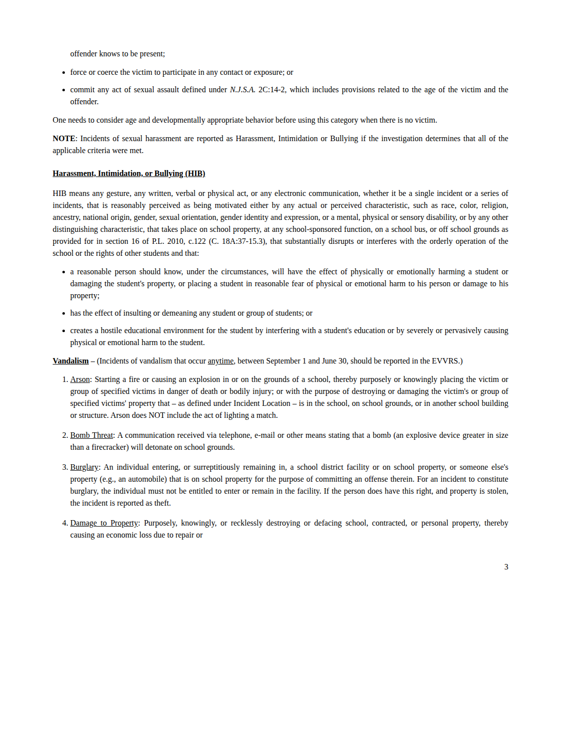offender knows to be present;
force or coerce the victim to participate in any contact or exposure; or
commit any act of sexual assault defined under N.J.S.A. 2C:14-2, which includes provisions related to the age of the victim and the offender.
One needs to consider age and developmentally appropriate behavior before using this category when there is no victim.
NOTE: Incidents of sexual harassment are reported as Harassment, Intimidation or Bullying if the investigation determines that all of the applicable criteria were met.
Harassment, Intimidation, or Bullying (HIB)
HIB means any gesture, any written, verbal or physical act, or any electronic communication, whether it be a single incident or a series of incidents, that is reasonably perceived as being motivated either by any actual or perceived characteristic, such as race, color, religion, ancestry, national origin, gender, sexual orientation, gender identity and expression, or a mental, physical or sensory disability, or by any other distinguishing characteristic, that takes place on school property, at any school-sponsored function, on a school bus, or off school grounds as provided for in section 16 of P.L. 2010, c.122 (C. 18A:37-15.3), that substantially disrupts or interferes with the orderly operation of the school or the rights of other students and that:
a reasonable person should know, under the circumstances, will have the effect of physically or emotionally harming a student or damaging the student's property, or placing a student in reasonable fear of physical or emotional harm to his person or damage to his property;
has the effect of insulting or demeaning any student or group of students; or
creates a hostile educational environment for the student by interfering with a student's education or by severely or pervasively causing physical or emotional harm to the student.
Vandalism – (Incidents of vandalism that occur anytime, between September 1 and June 30, should be reported in the EVVRS.)
Arson: Starting a fire or causing an explosion in or on the grounds of a school, thereby purposely or knowingly placing the victim or group of specified victims in danger of death or bodily injury; or with the purpose of destroying or damaging the victim's or group of specified victims' property that – as defined under Incident Location – is in the school, on school grounds, or in another school building or structure. Arson does NOT include the act of lighting a match.
Bomb Threat: A communication received via telephone, e-mail or other means stating that a bomb (an explosive device greater in size than a firecracker) will detonate on school grounds.
Burglary: An individual entering, or surreptitiously remaining in, a school district facility or on school property, or someone else's property (e.g., an automobile) that is on school property for the purpose of committing an offense therein. For an incident to constitute burglary, the individual must not be entitled to enter or remain in the facility. If the person does have this right, and property is stolen, the incident is reported as theft.
Damage to Property: Purposely, knowingly, or recklessly destroying or defacing school, contracted, or personal property, thereby causing an economic loss due to repair or
3